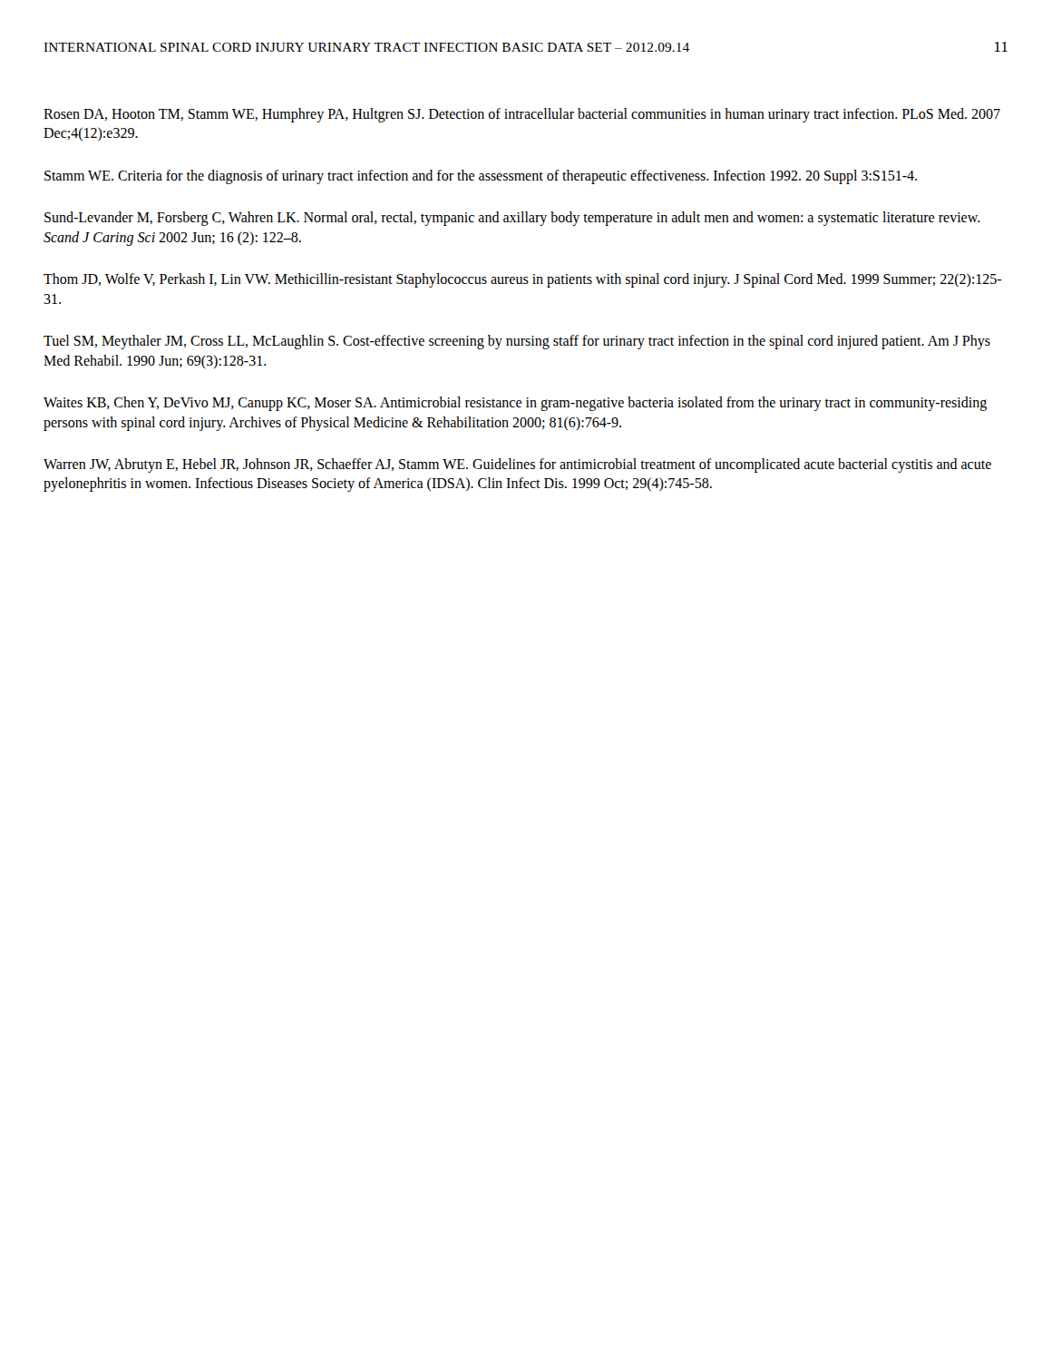International Spinal Cord Injury Urinary Tract Infection Basic Data Set – 2012.09.14 11
Rosen DA, Hooton TM, Stamm WE, Humphrey PA, Hultgren SJ. Detection of intracellular bacterial communities in human urinary tract infection. PLoS Med. 2007 Dec;4(12):e329.
Stamm WE. Criteria for the diagnosis of urinary tract infection and for the assessment of therapeutic effectiveness. Infection 1992. 20 Suppl 3:S151-4.
Sund-Levander M, Forsberg C, Wahren LK. Normal oral, rectal, tympanic and axillary body temperature in adult men and women: a systematic literature review. Scand J Caring Sci 2002 Jun; 16 (2): 122–8.
Thom JD, Wolfe V, Perkash I, Lin VW. Methicillin-resistant Staphylococcus aureus in patients with spinal cord injury. J Spinal Cord Med. 1999 Summer; 22(2):125-31.
Tuel SM, Meythaler JM, Cross LL, McLaughlin S. Cost-effective screening by nursing staff for urinary tract infection in the spinal cord injured patient. Am J Phys Med Rehabil. 1990 Jun; 69(3):128-31.
Waites KB, Chen Y, DeVivo MJ, Canupp KC, Moser SA. Antimicrobial resistance in gram-negative bacteria isolated from the urinary tract in community-residing persons with spinal cord injury. Archives of Physical Medicine & Rehabilitation 2000; 81(6):764-9.
Warren JW, Abrutyn E, Hebel JR, Johnson JR, Schaeffer AJ, Stamm WE. Guidelines for antimicrobial treatment of uncomplicated acute bacterial cystitis and acute pyelonephritis in women. Infectious Diseases Society of America (IDSA). Clin Infect Dis. 1999 Oct; 29(4):745-58.